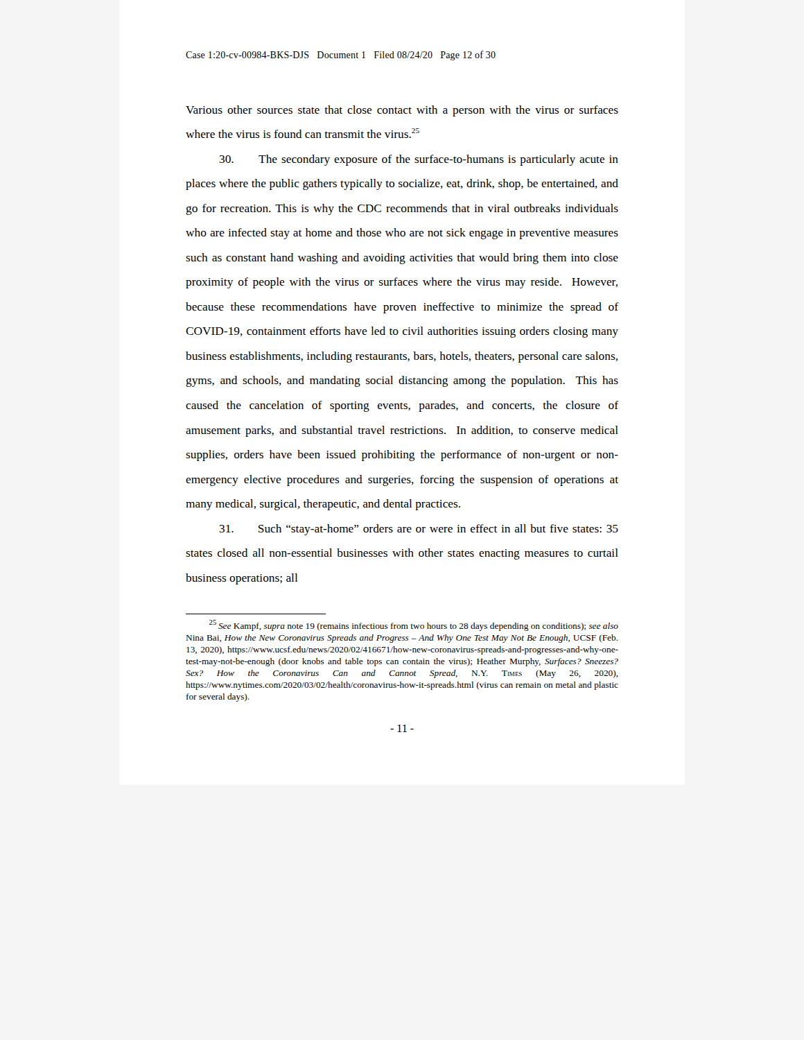Case 1:20-cv-00984-BKS-DJS Document 1 Filed 08/24/20 Page 12 of 30
Various other sources state that close contact with a person with the virus or surfaces where the virus is found can transmit the virus.25
30. The secondary exposure of the surface-to-humans is particularly acute in places where the public gathers typically to socialize, eat, drink, shop, be entertained, and go for recreation. This is why the CDC recommends that in viral outbreaks individuals who are infected stay at home and those who are not sick engage in preventive measures such as constant hand washing and avoiding activities that would bring them into close proximity of people with the virus or surfaces where the virus may reside. However, because these recommendations have proven ineffective to minimize the spread of COVID-19, containment efforts have led to civil authorities issuing orders closing many business establishments, including restaurants, bars, hotels, theaters, personal care salons, gyms, and schools, and mandating social distancing among the population. This has caused the cancelation of sporting events, parades, and concerts, the closure of amusement parks, and substantial travel restrictions. In addition, to conserve medical supplies, orders have been issued prohibiting the performance of non-urgent or non-emergency elective procedures and surgeries, forcing the suspension of operations at many medical, surgical, therapeutic, and dental practices.
31. Such “stay-at-home” orders are or were in effect in all but five states: 35 states closed all non-essential businesses with other states enacting measures to curtail business operations; all
25 See Kampf, supra note 19 (remains infectious from two hours to 28 days depending on conditions); see also Nina Bai, How the New Coronavirus Spreads and Progress – And Why One Test May Not Be Enough, UCSF (Feb. 13, 2020), https://www.ucsf.edu/news/2020/02/416671/how-new-coronavirus-spreads-and-progresses-and-why-one-test-may-not-be-enough (door knobs and table tops can contain the virus); Heather Murphy, Surfaces? Sneezes? Sex? How the Coronavirus Can and Cannot Spread, N.Y. Times (May 26, 2020), https://www.nytimes.com/2020/03/02/health/coronavirus-how-it-spreads.html (virus can remain on metal and plastic for several days).
- 11 -